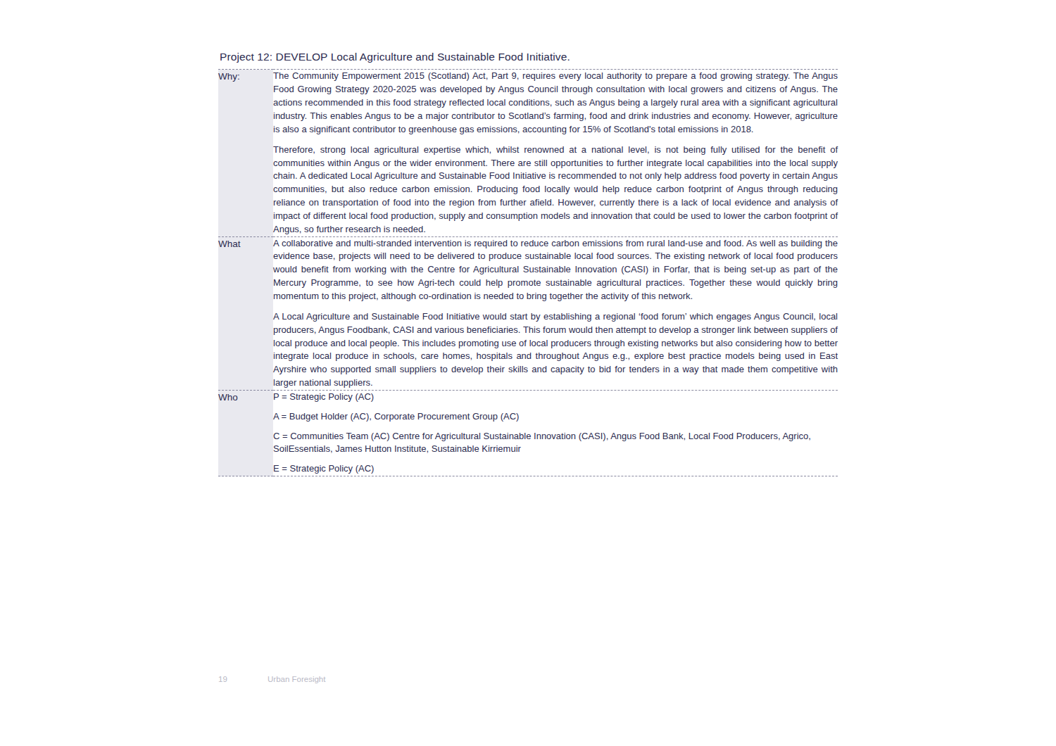Project 12: DEVELOP Local Agriculture and Sustainable Food Initiative.
| Why: | The Community Empowerment 2015 (Scotland) Act, Part 9, requires every local authority to prepare a food growing strategy. The Angus Food Growing Strategy 2020-2025 was developed by Angus Council through consultation with local growers and citizens of Angus. The actions recommended in this food strategy reflected local conditions, such as Angus being a largely rural area with a significant agricultural industry. This enables Angus to be a major contributor to Scotland’s farming, food and drink industries and economy. However, agriculture is also a significant contributor to greenhouse gas emissions, accounting for 15% of Scotland's total emissions in 2018. Therefore, strong local agricultural expertise which, whilst renowned at a national level, is not being fully utilised for the benefit of communities within Angus or the wider environment. There are still opportunities to further integrate local capabilities into the local supply chain. A dedicated Local Agriculture and Sustainable Food Initiative is recommended to not only help address food poverty in certain Angus communities, but also reduce carbon emission. Producing food locally would help reduce carbon footprint of Angus through reducing reliance on transportation of food into the region from further afield. However, currently there is a lack of local evidence and analysis of impact of different local food production, supply and consumption models and innovation that could be used to lower the carbon footprint of Angus, so further research is needed. |
| What | A collaborative and multi-stranded intervention is required to reduce carbon emissions from rural land-use and food. As well as building the evidence base, projects will need to be delivered to produce sustainable local food sources. The existing network of local food producers would benefit from working with the Centre for Agricultural Sustainable Innovation (CASI) in Forfar, that is being set-up as part of the Mercury Programme, to see how Agri-tech could help promote sustainable agricultural practices. Together these would quickly bring momentum to this project, although co-ordination is needed to bring together the activity of this network. A Local Agriculture and Sustainable Food Initiative would start by establishing a regional ‘food forum’ which engages Angus Council, local producers, Angus Foodbank, CASI and various beneficiaries. This forum would then attempt to develop a stronger link between suppliers of local produce and local people. This includes promoting use of local producers through existing networks but also considering how to better integrate local produce in schools, care homes, hospitals and throughout Angus e.g., explore best practice models being used in East Ayrshire who supported small suppliers to develop their skills and capacity to bid for tenders in a way that made them competitive with larger national suppliers. |
| Who | P = Strategic Policy (AC) A = Budget Holder (AC), Corporate Procurement Group (AC) C = Communities Team (AC) Centre for Agricultural Sustainable Innovation (CASI), Angus Food Bank, Local Food Producers, Agrico, SoilEssentials, James Hutton Institute, Sustainable Kirriemuir E = Strategic Policy (AC) |
19 Urban Foresight